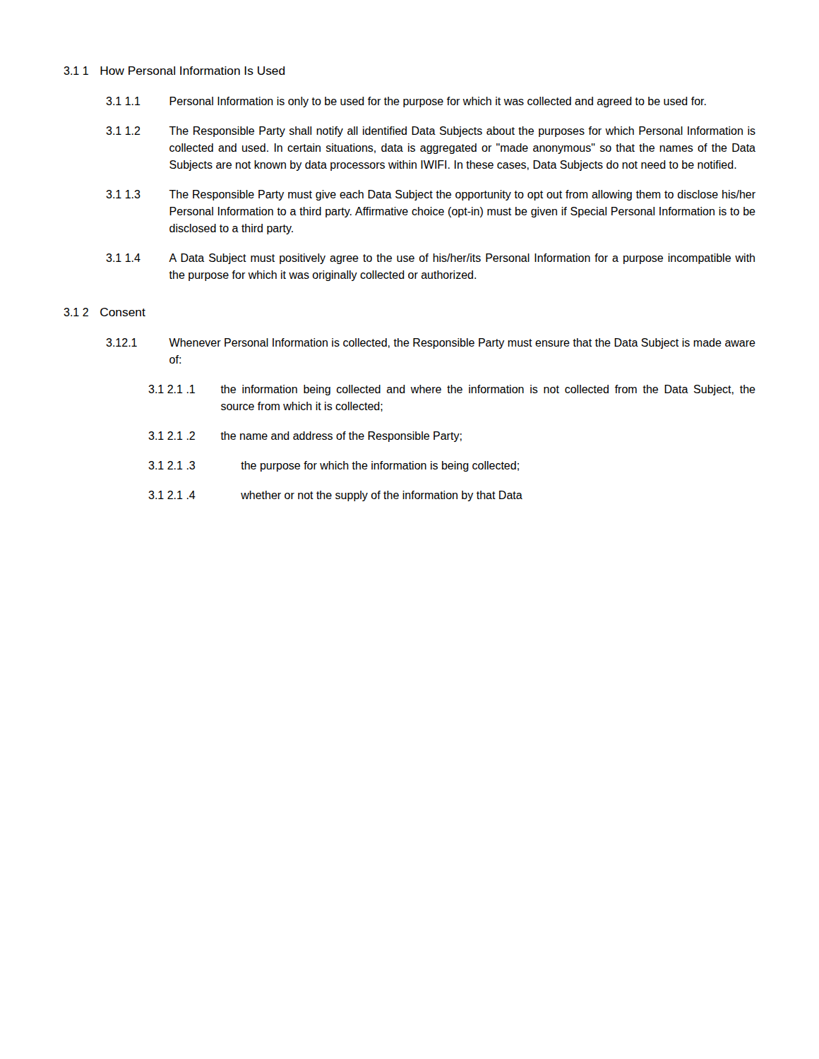3.1 1 How Personal Information Is Used
3.1 1.1 Personal Information is only to be used for the purpose for which it was collected and agreed to be used for.
3.1 1.2 The Responsible Party shall notify all identified Data Subjects about the purposes for which Personal Information is collected and used. In certain situations, data is aggregated or "made anonymous" so that the names of the Data Subjects are not known by data processors within IWIFI. In these cases, Data Subjects do not need to be notified.
3.1 1.3 The Responsible Party must give each Data Subject the opportunity to opt out from allowing them to disclose his/her Personal Information to a third party. Affirmative choice (opt-in) must be given if Special Personal Information is to be disclosed to a third party.
3.1 1.4 A Data Subject must positively agree to the use of his/her/its Personal Information for a purpose incompatible with the purpose for which it was originally collected or authorized.
3.1 2 Consent
3.12.1 Whenever Personal Information is collected, the Responsible Party must ensure that the Data Subject is made aware of:
3.1 2.1 .1the information being collected and where the information is not collected from the Data Subject, the source from which it is collected;
3.1 2.1 .2the name and address of the Responsible Party;
3.1 2.1 .3the purpose for which the information is being collected;
3.1 2.1 .4whether or not the supply of the information by that Data